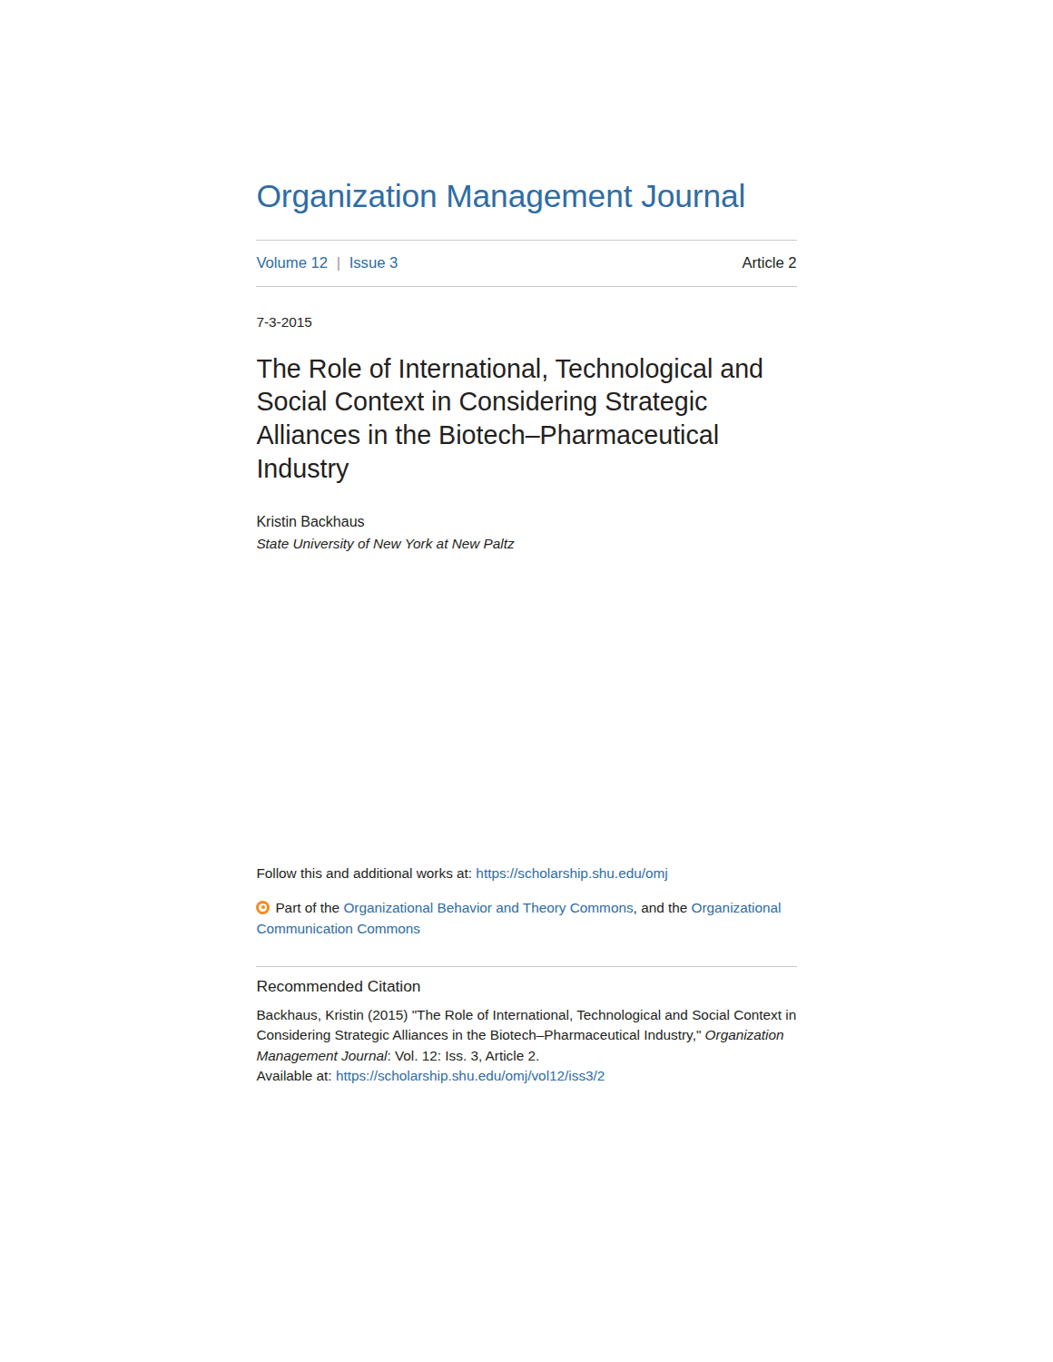Organization Management Journal
Volume 12|Issue 3
Article 2
7-3-2015
The Role of International, Technological and Social Context in Considering Strategic Alliances in the Biotech–Pharmaceutical Industry
Kristin Backhaus
State University of New York at New Paltz
Follow this and additional works at: https://scholarship.shu.edu/omj
Part of the Organizational Behavior and Theory Commons, and the Organizational Communication Commons
Recommended Citation
Backhaus, Kristin (2015) "The Role of International, Technological and Social Context in Considering Strategic Alliances in the Biotech–Pharmaceutical Industry," Organization Management Journal: Vol. 12: Iss. 3, Article 2.
Available at: https://scholarship.shu.edu/omj/vol12/iss3/2